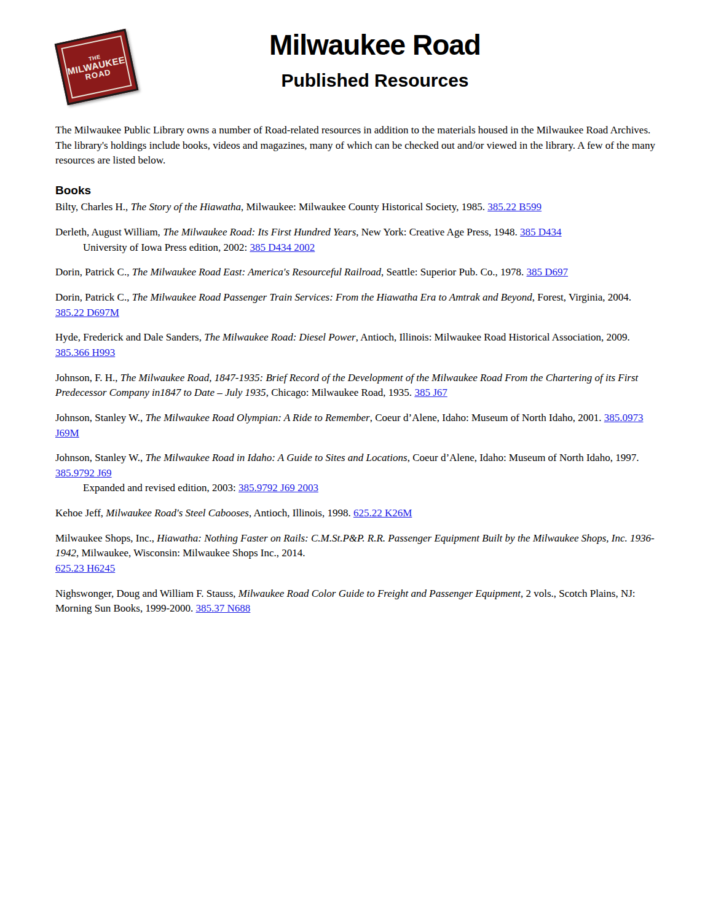THE MILWAUKEE ROAD
Milwaukee Road
Published Resources
The Milwaukee Public Library owns a number of Road-related resources in addition to the materials housed in the Milwaukee Road Archives. The library's holdings include books, videos and magazines, many of which can be checked out and/or viewed in the library. A few of the many resources are listed below.
Books
Bilty, Charles H., The Story of the Hiawatha, Milwaukee: Milwaukee County Historical Society, 1985. 385.22 B599
Derleth, August William, The Milwaukee Road: Its First Hundred Years, New York: Creative Age Press, 1948. 385 D434 University of Iowa Press edition, 2002: 385 D434 2002
Dorin, Patrick C., The Milwaukee Road East: America's Resourceful Railroad, Seattle: Superior Pub. Co., 1978. 385 D697
Dorin, Patrick C., The Milwaukee Road Passenger Train Services: From the Hiawatha Era to Amtrak and Beyond, Forest, Virginia, 2004. 385.22 D697M
Hyde, Frederick and Dale Sanders, The Milwaukee Road: Diesel Power, Antioch, Illinois: Milwaukee Road Historical Association, 2009. 385.366 H993
Johnson, F. H., The Milwaukee Road, 1847-1935: Brief Record of the Development of the Milwaukee Road From the Chartering of its First Predecessor Company in1847 to Date – July 1935, Chicago: Milwaukee Road, 1935. 385 J67
Johnson, Stanley W., The Milwaukee Road Olympian: A Ride to Remember, Coeur d’Alene, Idaho: Museum of North Idaho, 2001. 385.0973 J69M
Johnson, Stanley W., The Milwaukee Road in Idaho: A Guide to Sites and Locations, Coeur d’Alene, Idaho: Museum of North Idaho, 1997. 385.9792 J69 Expanded and revised edition, 2003: 385.9792 J69 2003
Kehoe Jeff, Milwaukee Road's Steel Cabooses, Antioch, Illinois, 1998. 625.22 K26M
Milwaukee Shops, Inc., Hiawatha: Nothing Faster on Rails: C.M.St.P&P. R.R. Passenger Equipment Built by the Milwaukee Shops, Inc. 1936-1942, Milwaukee, Wisconsin: Milwaukee Shops Inc., 2014.
625.23 H6245
Nighswonger, Doug and William F. Stauss, Milwaukee Road Color Guide to Freight and Passenger Equipment, 2 vols., Scotch Plains, NJ: Morning Sun Books, 1999-2000. 385.37 N688